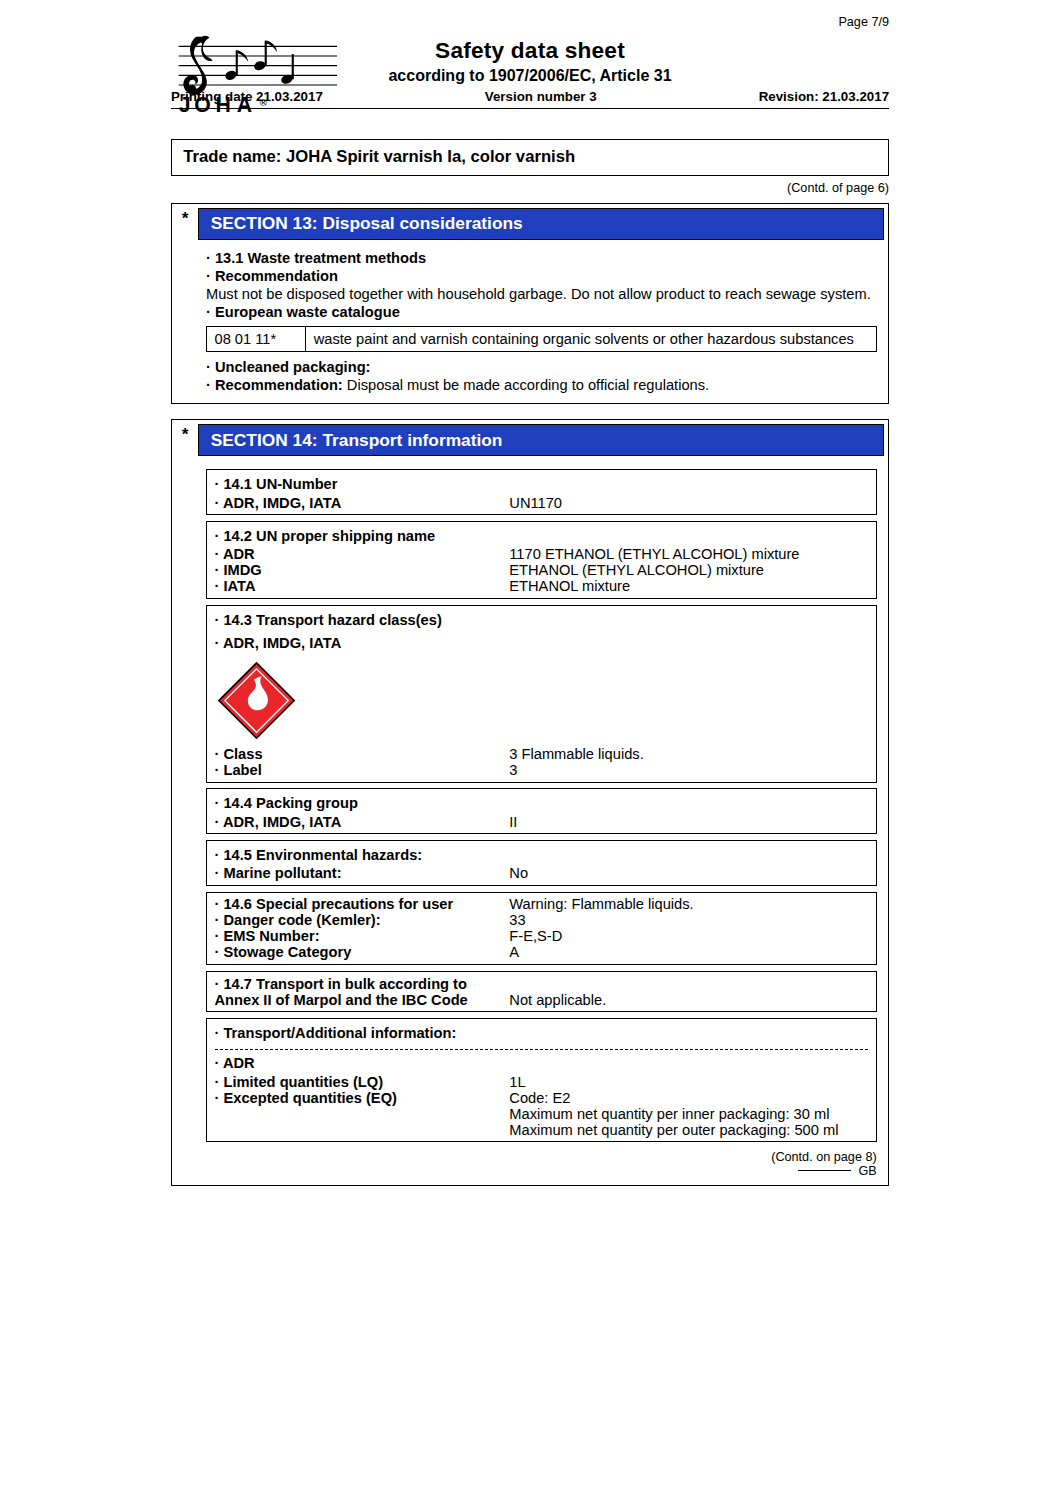Page 7/9
J O H A ®
Safety data sheet
according to 1907/2006/EC, Article 31
Printing date 21.03.2017 Version number 3 Revision: 21.03.2017
Trade name: JOHA Spirit varnish Ia, color varnish
(Contd. of page 6)
*
SECTION 13: Disposal considerations
· 13.1 Waste treatment methods
· Recommendation
Must not be disposed together with household garbage. Do not allow product to reach sewage system.
· European waste catalogue
| 08 01 11* | waste paint and varnish containing organic solvents or other hazardous substances |
· Uncleaned packaging:
· Recommendation: Disposal must be made according to official regulations.
*
SECTION 14: Transport information
· 14.1 UN-Number
· ADR, IMDG, IATA
UN1170
· 14.2 UN proper shipping name
· ADR
1170 ETHANOL (ETHYL ALCOHOL) mixture
· IMDG
ETHANOL (ETHYL ALCOHOL) mixture
· IATA
ETHANOL mixture
· 14.3 Transport hazard class(es)
· ADR, IMDG, IATA
· Class
3 Flammable liquids.
· Label
3
· 14.4 Packing group
· ADR, IMDG, IATA
II
· 14.5 Environmental hazards:
· Marine pollutant:
No
· 14.6 Special precautions for user
Warning: Flammable liquids.
· Danger code (Kemler):
33
· EMS Number:
F-E,S-D
· Stowage Category
A
· 14.7 Transport in bulk according to Annex II of Marpol and the IBC Code
Not applicable.
· Transport/Additional information:
· ADR
· Limited quantities (LQ)
1L
· Excepted quantities (EQ)
Code: E2
Maximum net quantity per inner packaging: 30 ml
Maximum net quantity per outer packaging: 500 ml
(Contd. on page 8)
GB